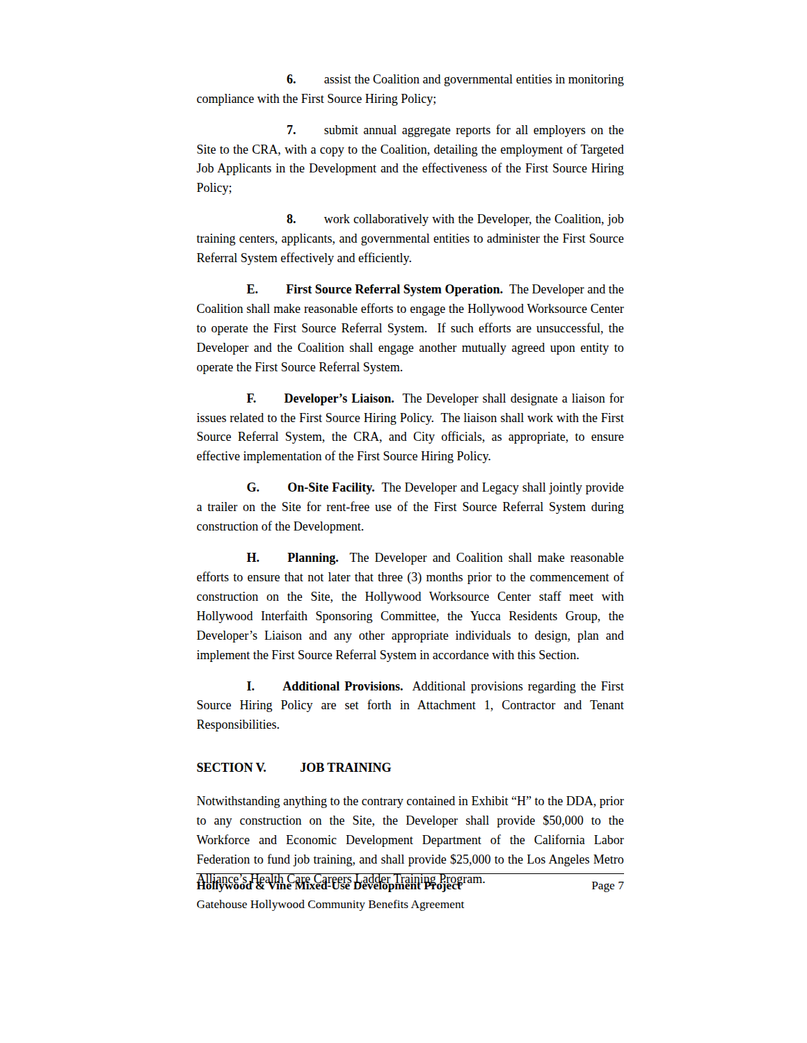6. assist the Coalition and governmental entities in monitoring compliance with the First Source Hiring Policy;
7. submit annual aggregate reports for all employers on the Site to the CRA, with a copy to the Coalition, detailing the employment of Targeted Job Applicants in the Development and the effectiveness of the First Source Hiring Policy;
8. work collaboratively with the Developer, the Coalition, job training centers, applicants, and governmental entities to administer the First Source Referral System effectively and efficiently.
E. First Source Referral System Operation. The Developer and the Coalition shall make reasonable efforts to engage the Hollywood Worksource Center to operate the First Source Referral System. If such efforts are unsuccessful, the Developer and the Coalition shall engage another mutually agreed upon entity to operate the First Source Referral System.
F. Developer’s Liaison. The Developer shall designate a liaison for issues related to the First Source Hiring Policy. The liaison shall work with the First Source Referral System, the CRA, and City officials, as appropriate, to ensure effective implementation of the First Source Hiring Policy.
G. On-Site Facility. The Developer and Legacy shall jointly provide a trailer on the Site for rent-free use of the First Source Referral System during construction of the Development.
H. Planning. The Developer and Coalition shall make reasonable efforts to ensure that not later that three (3) months prior to the commencement of construction on the Site, the Hollywood Worksource Center staff meet with Hollywood Interfaith Sponsoring Committee, the Yucca Residents Group, the Developer’s Liaison and any other appropriate individuals to design, plan and implement the First Source Referral System in accordance with this Section.
I. Additional Provisions. Additional provisions regarding the First Source Hiring Policy are set forth in Attachment 1, Contractor and Tenant Responsibilities.
SECTION V. JOB TRAINING
Notwithstanding anything to the contrary contained in Exhibit “H” to the DDA, prior to any construction on the Site, the Developer shall provide $50,000 to the Workforce and Economic Development Department of the California Labor Federation to fund job training, and shall provide $25,000 to the Los Angeles Metro Alliance’s Health Care Careers Ladder Training Program.
Hollywood & Vine Mixed-Use Development Project
Gatehouse Hollywood Community Benefits Agreement
Page 7